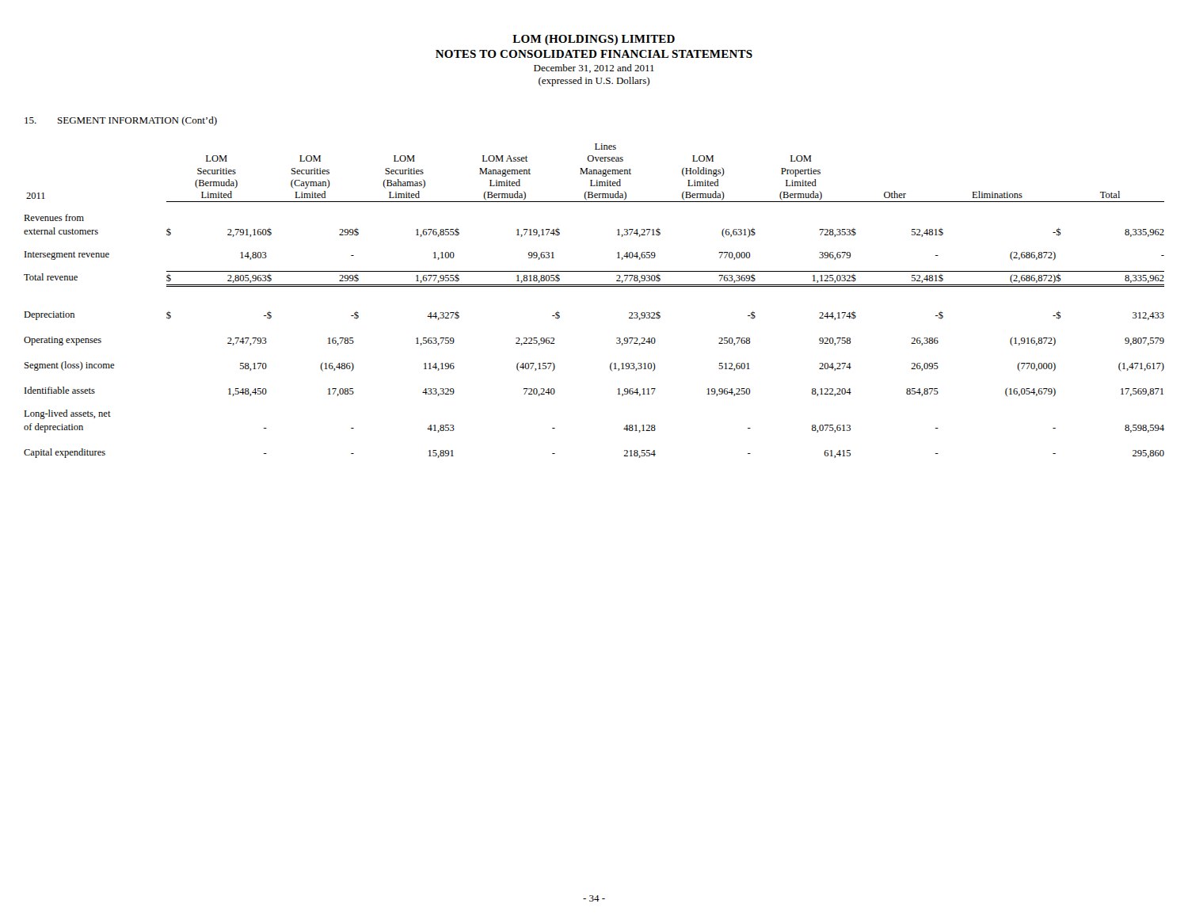LOM (HOLDINGS) LIMITED
NOTES TO CONSOLIDATED FINANCIAL STATEMENTS
December 31, 2012 and 2011
(expressed in U.S. Dollars)
15. SEGMENT INFORMATION (Cont’d)
| | | | | | Lines | | | | | |
| --- | --- | --- | --- | --- | --- | --- | --- | --- | --- | --- |
| | LOM | LOM | LOM | LOM Asset | Overseas | LOM | LOM | | | |
| | Securities | Securities | Securities | Management | Management | (Holdings) | Properties | | | |
| | (Bermuda) | (Cayman) | (Bahamas) | Limited | Limited | Limited | Limited | | | |
| 2011 | Limited | Limited | Limited | (Bermuda) | (Bermuda) | (Bermuda) | (Bermuda) | Other | Eliminations | Total |
| Revenues from | | | | | | | | | | | | | | | | | | | | |
| external customers | $ | 2,791,160 | $ | 299 | $ | 1,676,855 | $ | 1,719,174 | $ | 1,374,271 | $ | (6,631) | $ | 728,353 | $ | 52,481 | $ | - | $ | 8,335,962 |
| Intersegment revenue | | 14,803 | | - | | 1,100 | | 99,631 | | 1,404,659 | | 770,000 | | 396,679 | | - | | (2,686,872) | | - |
| Total revenue | $ | 2,805,963 | $ | 299 | $ | 1,677,955 | $ | 1,818,805 | $ | 2,778,930 | $ | 763,369 | $ | 1,125,032 | $ | 52,481 | $ | (2,686,872) | $ | 8,335,962 |
| Depreciation | $ | - | $ | - | $ | 44,327 | $ | - | $ | 23,932 | $ | - | $ | 244,174 | $ | - | $ | - | $ | 312,433 |
| Operating expenses | | 2,747,793 | | 16,785 | | 1,563,759 | | 2,225,962 | | 3,972,240 | | 250,768 | | 920,758 | | 26,386 | | (1,916,872) | | 9,807,579 |
| Segment (loss) income | | 58,170 | | (16,486) | | 114,196 | | (407,157) | | (1,193,310) | | 512,601 | | 204,274 | | 26,095 | | (770,000) | | (1,471,617) |
| Identifiable assets | | 1,548,450 | | 17,085 | | 433,329 | | 720,240 | | 1,964,117 | | 19,964,250 | | 8,122,204 | | 854,875 | | (16,054,679) | | 17,569,871 |
| Long-lived assets, net | | | | | | | | | | | | | | | | | | | | |
| of depreciation | | - | | - | | 41,853 | | - | | 481,128 | | - | | 8,075,613 | | - | | - | | 8,598,594 |
| Capital expenditures | | - | | - | | 15,891 | | - | | 218,554 | | - | | 61,415 | | - | | - | | 295,860 |
- 34 -